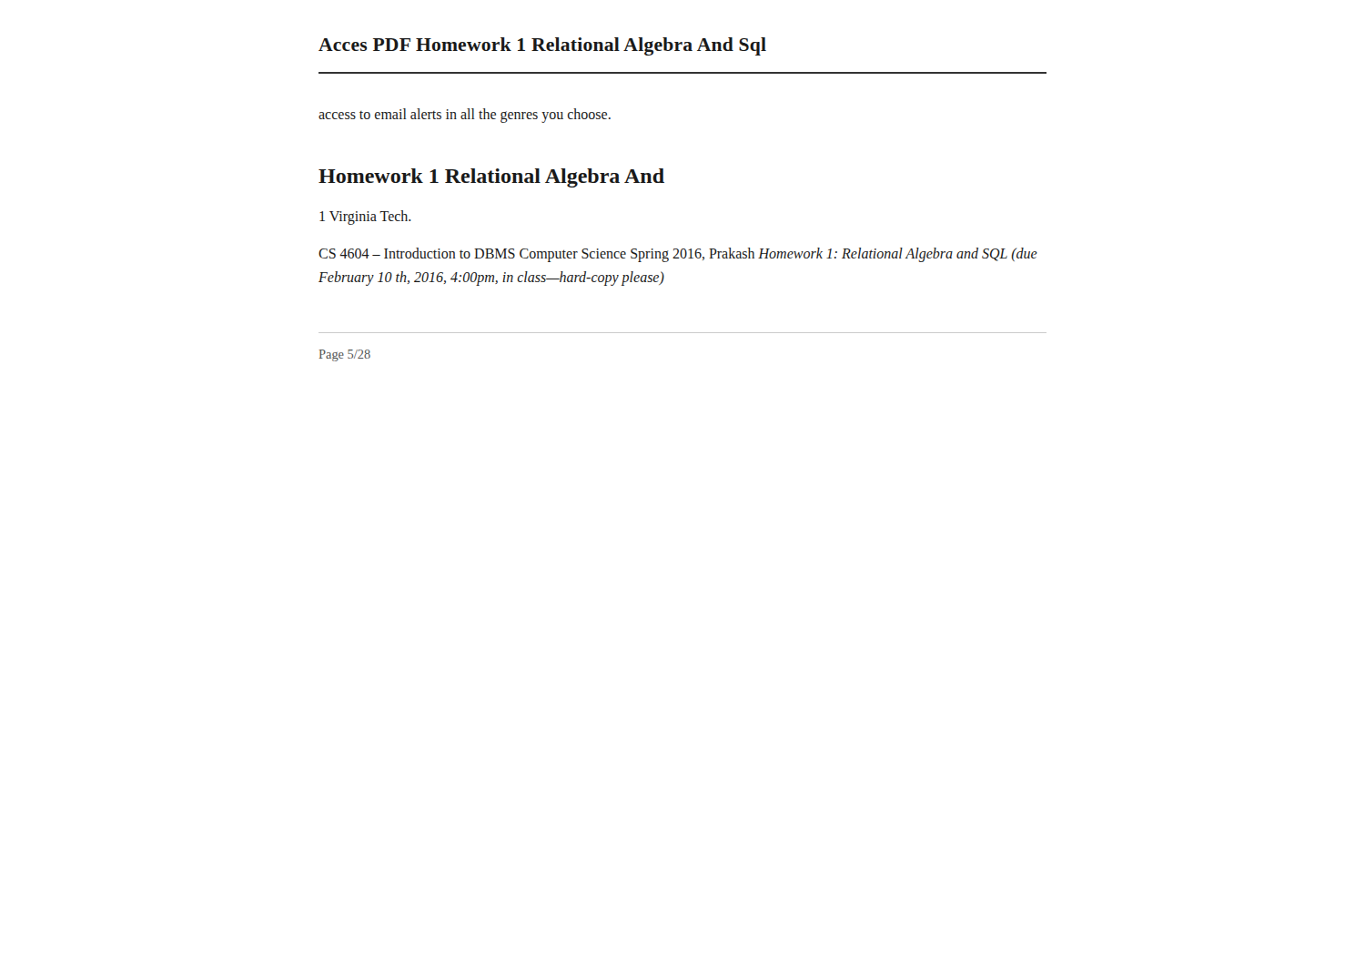Acces PDF Homework 1 Relational Algebra And Sql
access to email alerts in all the genres you choose.
Homework 1 Relational Algebra And
1 Virginia Tech.
CS 4604 – Introduction to DBMS Computer Science Spring 2016, Prakash Homework 1: Relational Algebra and SQL (due February 10 th, 2016, 4:00pm, in class—hard-copy please)
Page 5/28